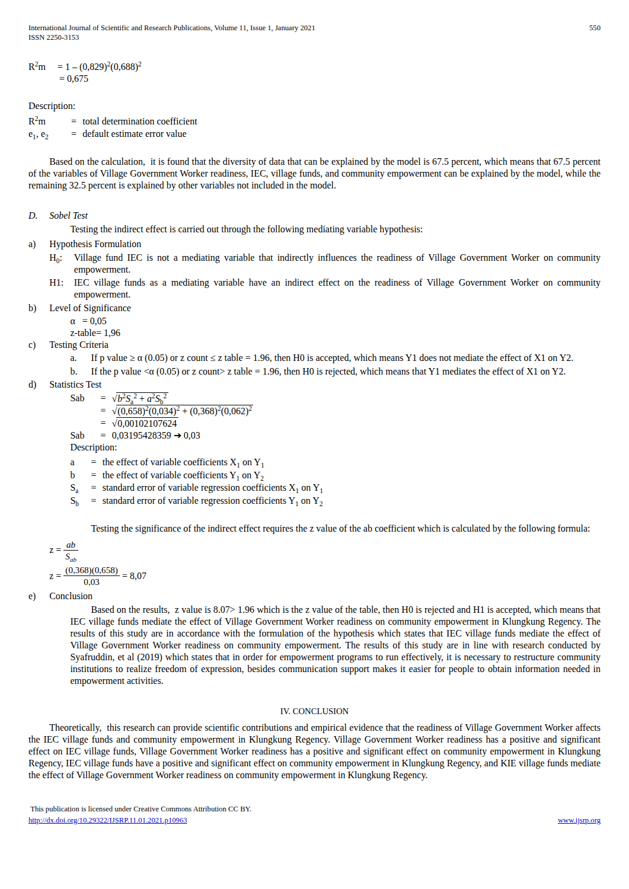550 International Journal of Scientific and Research Publications, Volume 11, Issue 1, January 2021
ISSN 2250-3153
R2m = 1 – (0,829)2(0,688)2
= 0,675
Description:
R2m
=
total determination coefficient
e1, e2
=
default estimate error value
Based on the calculation, it is found that the diversity of data that can be explained by the model is 67.5 percent, which means that 67.5 percent of the variables of Village Government Worker readiness, IEC, village funds, and community empowerment can be explained by the model, while the remaining 32.5 percent is explained by other variables not included in the model.
D.
Sobel Test
Testing the indirect effect is carried out through the following mediating variable hypothesis:
a)
Hypothesis Formulation
H0:
Village fund IEC is not a mediating variable that indirectly influences the readiness of Village Government Worker on community empowerment.
H1:
IEC village funds as a mediating variable have an indirect effect on the readiness of Village Government Worker on community empowerment.
b)
Level of Significance
α = 0,05
z-table= 1,96
c)
Testing Criteria
a.
If p value ≥ α (0.05) or z count ≤ z table = 1.96, then H0 is accepted, which means Y1 does not mediate the effect of X1 on Y2.
b.
If the p value <α (0.05) or z count> z table = 1.96, then H0 is rejected, which means that Y1 mediates the effect of X1 on Y2.
d)
Statistics Test
Sab
=
b2Sa2 + a2Sb2
=
(0,658)2(0,034)2 + (0,368)2(0,062)2
=
0,00102107624
Sab
=
0,03195428359 ➔ 0,03
Description:
a
=
the effect of variable coefficients X1 on Y1
b
=
the effect of variable coefficients Y1 on Y2
Sa
=
standard error of variable regression coefficients X1 on Y1
Sb
=
standard error of variable regression coefficients Y1 on Y2
Testing the significance of the indirect effect requires the z value of the ab coefficient which is calculated by the following formula:
z = ab Sab
z = (0,368)(0,658) 0,03 = 8,07
e)
Conclusion
Based on the results, z value is 8.07> 1.96 which is the z value of the table, then H0 is rejected and H1 is accepted, which means that IEC village funds mediate the effect of Village Government Worker readiness on community empowerment in Klungkung Regency. The results of this study are in accordance with the formulation of the hypothesis which states that IEC village funds mediate the effect of Village Government Worker readiness on community empowerment. The results of this study are in line with research conducted by Syafruddin, et al (2019) which states that in order for empowerment programs to run effectively, it is necessary to restructure community institutions to realize freedom of expression, besides communication support makes it easier for people to obtain information needed in empowerment activities.
IV. CONCLUSION
Theoretically, this research can provide scientific contributions and empirical evidence that the readiness of Village Government Worker affects the IEC village funds and community empowerment in Klungkung Regency. Village Government Worker readiness has a positive and significant effect on IEC village funds, Village Government Worker readiness has a positive and significant effect on community empowerment in Klungkung Regency, IEC village funds have a positive and significant effect on community empowerment in Klungkung Regency, and KIE village funds mediate the effect of Village Government Worker readiness on community empowerment in Klungkung Regency.
This publication is licensed under Creative Commons Attribution CC BY.
http://dx.doi.org/10.29322/IJSRP.11.01.2021.p10963 www.ijsrp.org